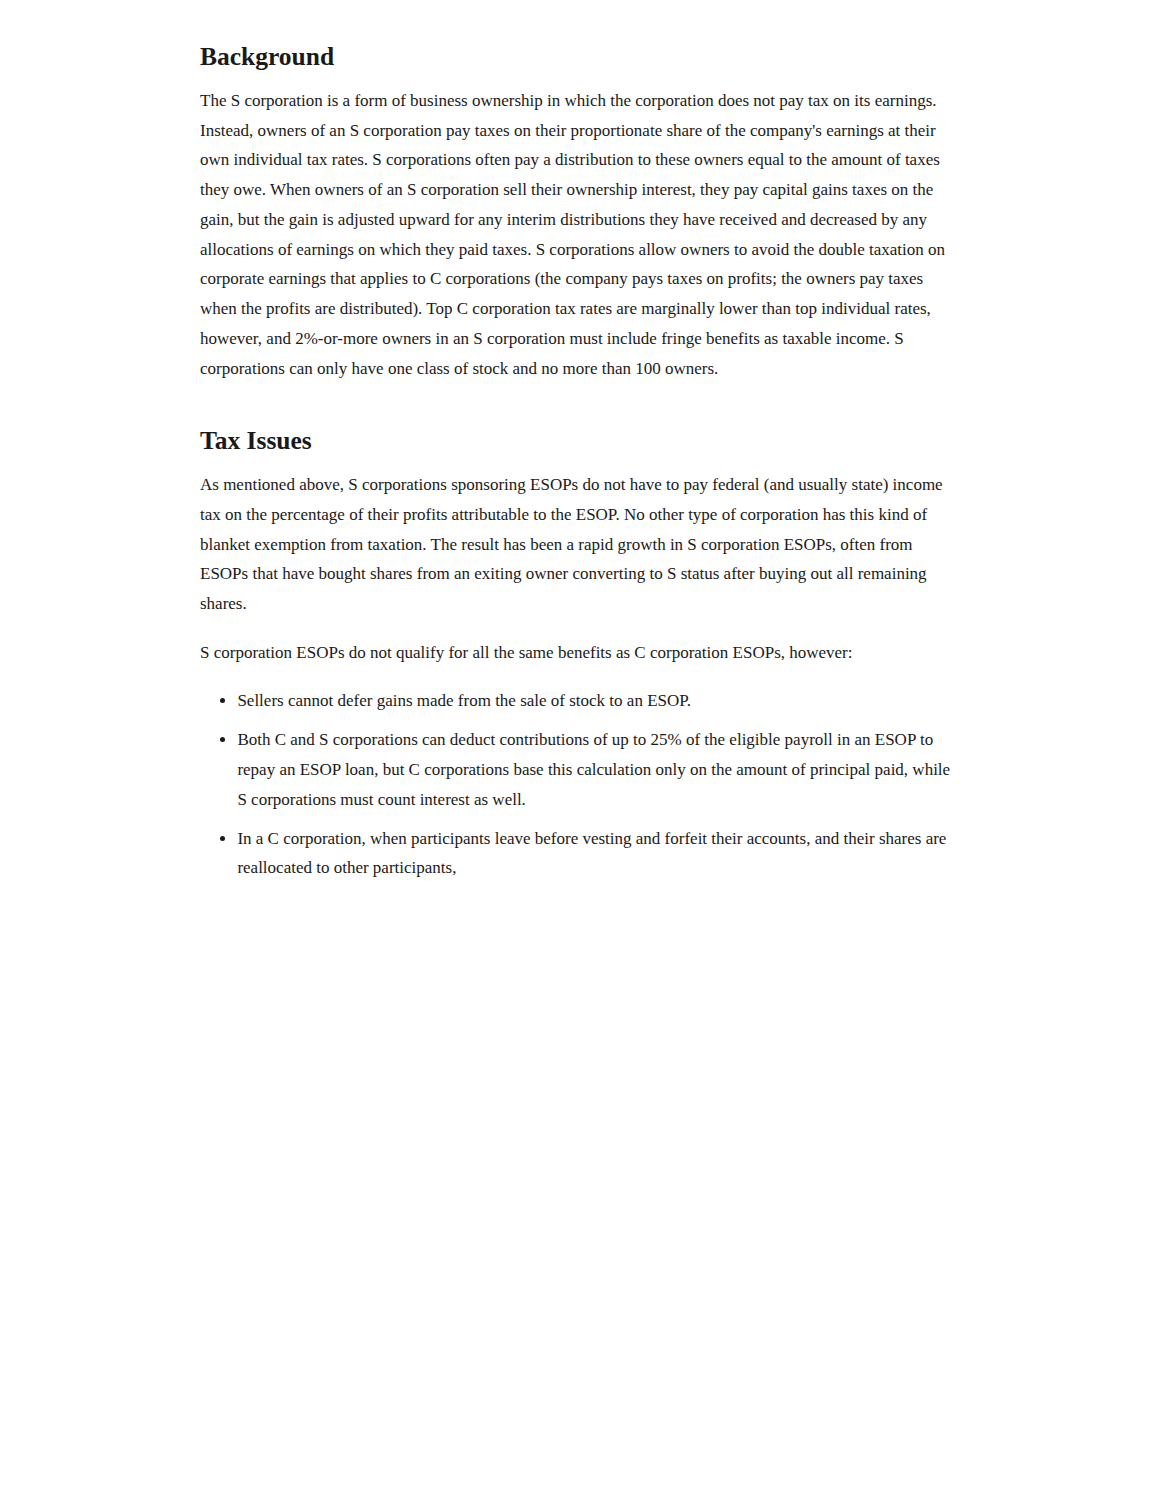Background
The S corporation is a form of business ownership in which the corporation does not pay tax on its earnings. Instead, owners of an S corporation pay taxes on their proportionate share of the company's earnings at their own individual tax rates. S corporations often pay a distribution to these owners equal to the amount of taxes they owe. When owners of an S corporation sell their ownership interest, they pay capital gains taxes on the gain, but the gain is adjusted upward for any interim distributions they have received and decreased by any allocations of earnings on which they paid taxes. S corporations allow owners to avoid the double taxation on corporate earnings that applies to C corporations (the company pays taxes on profits; the owners pay taxes when the profits are distributed). Top C corporation tax rates are marginally lower than top individual rates, however, and 2%-or-more owners in an S corporation must include fringe benefits as taxable income. S corporations can only have one class of stock and no more than 100 owners.
Tax Issues
As mentioned above, S corporations sponsoring ESOPs do not have to pay federal (and usually state) income tax on the percentage of their profits attributable to the ESOP. No other type of corporation has this kind of blanket exemption from taxation. The result has been a rapid growth in S corporation ESOPs, often from ESOPs that have bought shares from an exiting owner converting to S status after buying out all remaining shares.
S corporation ESOPs do not qualify for all the same benefits as C corporation ESOPs, however:
Sellers cannot defer gains made from the sale of stock to an ESOP.
Both C and S corporations can deduct contributions of up to 25% of the eligible payroll in an ESOP to repay an ESOP loan, but C corporations base this calculation only on the amount of principal paid, while S corporations must count interest as well.
In a C corporation, when participants leave before vesting and forfeit their accounts, and their shares are reallocated to other participants,